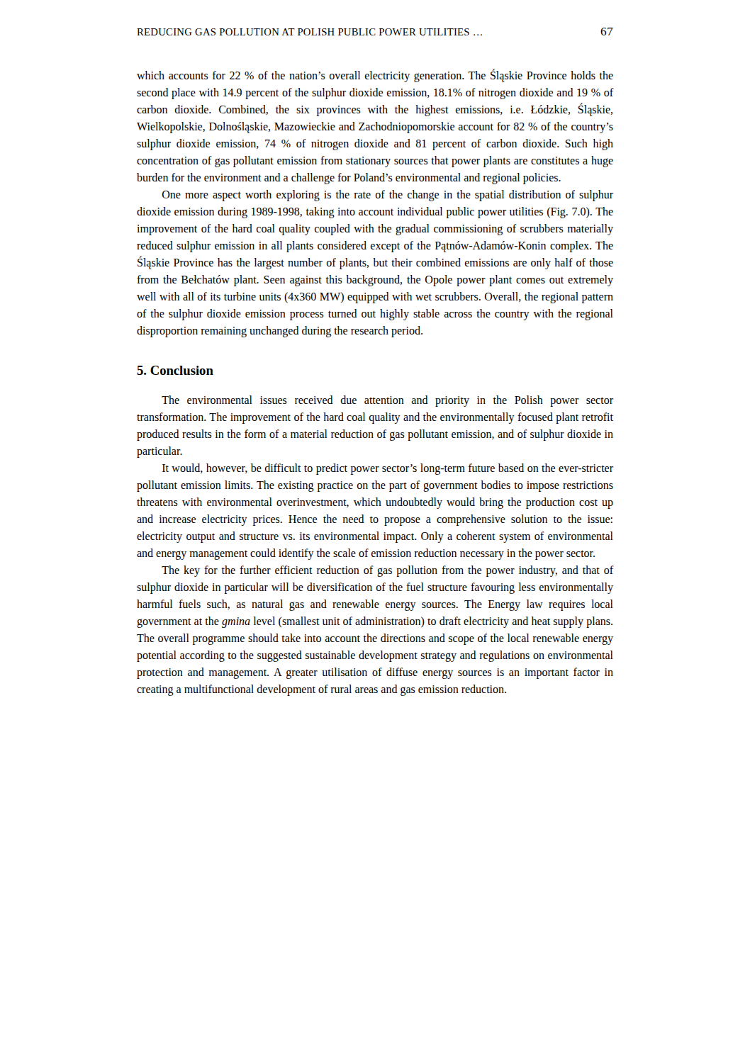Reducing gas pollution at Polish public power utilities … 67
which accounts for 22 % of the nation’s overall electricity generation. The Śląskie Province holds the second place with 14.9 percent of the sulphur dioxide emission, 18.1% of nitrogen dioxide and 19 % of carbon dioxide. Combined, the six provinces with the highest emissions, i.e. Łódzkie, Śląskie, Wielkopolskie, Dolnośląskie, Mazowieckie and Zachodniopomorskie account for 82 % of the country’s sulphur dioxide emission, 74 % of nitrogen dioxide and 81 percent of carbon dioxide. Such high concentration of gas pollutant emission from stationary sources that power plants are constitutes a huge burden for the environment and a challenge for Poland’s environmental and regional policies.
One more aspect worth exploring is the rate of the change in the spatial distribution of sulphur dioxide emission during 1989-1998, taking into account individual public power utilities (Fig. 7.0). The improvement of the hard coal quality coupled with the gradual commissioning of scrubbers materially reduced sulphur emission in all plants considered except of the Pątnów-Adamów-Konin complex. The Śląskie Province has the largest number of plants, but their combined emissions are only half of those from the Bełchatów plant. Seen against this background, the Opole power plant comes out extremely well with all of its turbine units (4x360 MW) equipped with wet scrubbers. Overall, the regional pattern of the sulphur dioxide emission process turned out highly stable across the country with the regional disproportion remaining unchanged during the research period.
5. Conclusion
The environmental issues received due attention and priority in the Polish power sector transformation. The improvement of the hard coal quality and the environmentally focused plant retrofit produced results in the form of a material reduction of gas pollutant emission, and of sulphur dioxide in particular.
It would, however, be difficult to predict power sector’s long-term future based on the ever-stricter pollutant emission limits. The existing practice on the part of government bodies to impose restrictions threatens with environmental overinvestment, which undoubtedly would bring the production cost up and increase electricity prices. Hence the need to propose a comprehensive solution to the issue: electricity output and structure vs. its environmental impact. Only a coherent system of environmental and energy management could identify the scale of emission reduction necessary in the power sector.
The key for the further efficient reduction of gas pollution from the power industry, and that of sulphur dioxide in particular will be diversification of the fuel structure favouring less environmentally harmful fuels such, as natural gas and renewable energy sources. The Energy law requires local government at the gmina level (smallest unit of administration) to draft electricity and heat supply plans. The overall programme should take into account the directions and scope of the local renewable energy potential according to the suggested sustainable development strategy and regulations on environmental protection and management. A greater utilisation of diffuse energy sources is an important factor in creating a multifunctional development of rural areas and gas emission reduction.